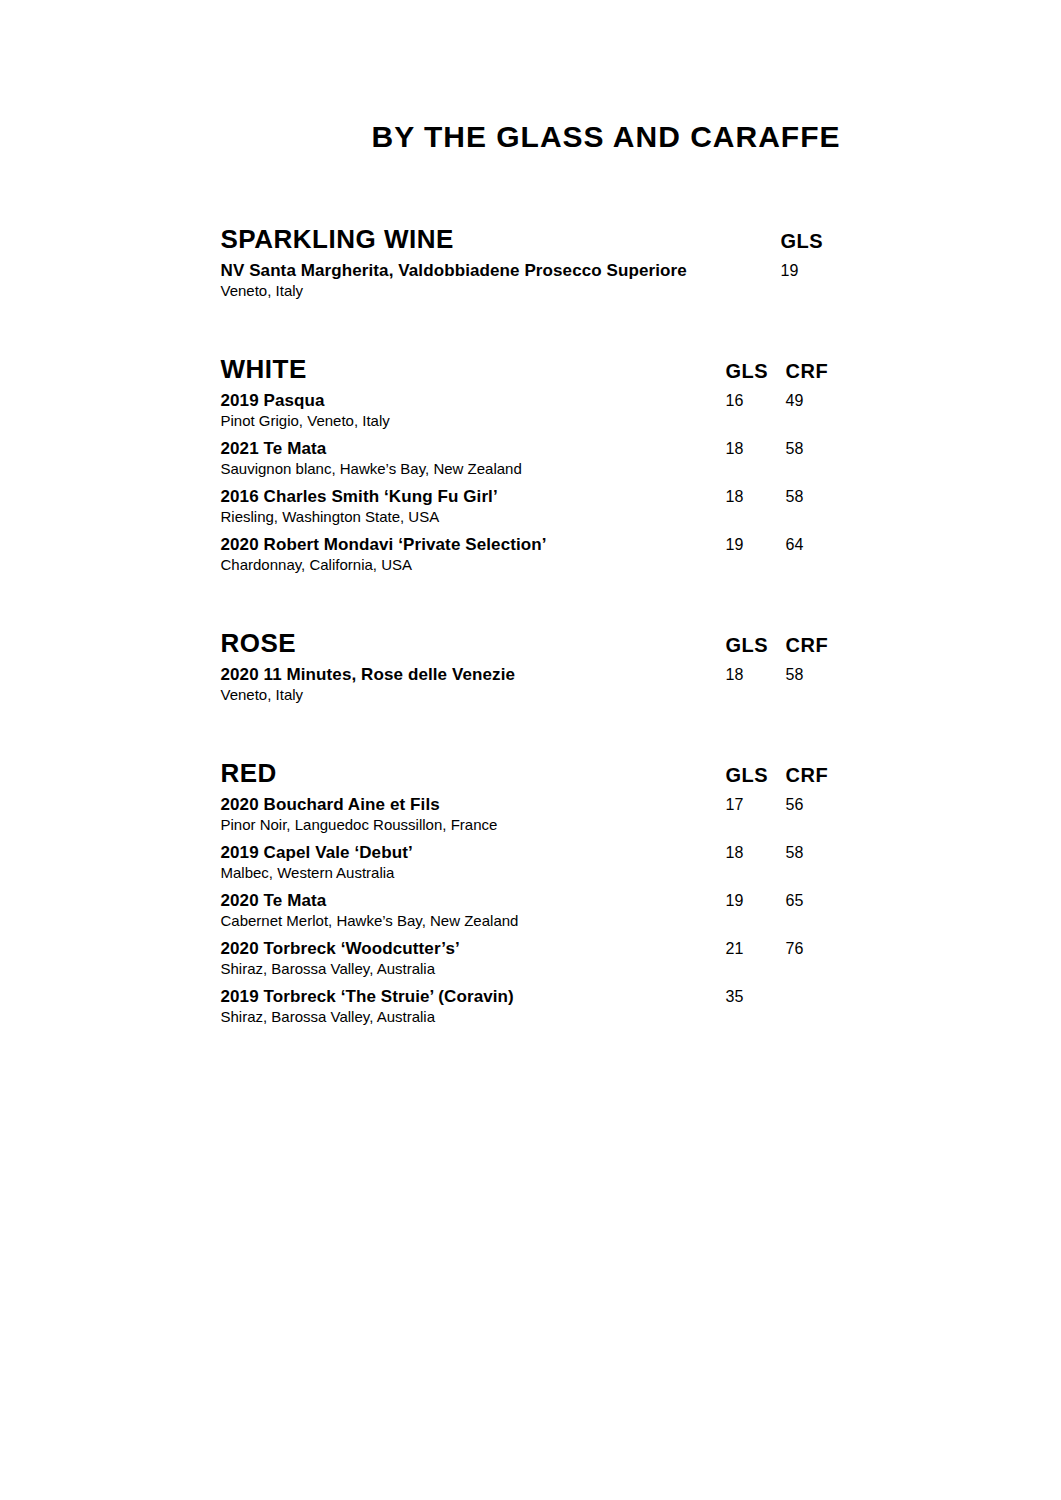By the Glass and Caraffe
Sparkling Wine
GLS
NV Santa Margherita, Valdobbiadene Prosecco Superiore 19
Veneto, Italy
White
GLS CRF
2019 Pasqua 16 49
Pinot Grigio, Veneto, Italy
2021 Te Mata 18 58
Sauvignon blanc, Hawke’s Bay, New Zealand
2016 Charles Smith ‘Kung Fu Girl’ 18 58
Riesling, Washington State, USA
2020 Robert Mondavi ‘Private Selection’ 19 64
Chardonnay, California, USA
Rose
GLS CRF
2020 11 Minutes, Rose delle Venezie 18 58
Veneto, Italy
Red
GLS CRF
2020 Bouchard Aine et Fils 17 56
Pinor Noir, Languedoc Roussillon, France
2019 Capel Vale ‘Debut’ 18 58
Malbec, Western Australia
2020 Te Mata 19 65
Cabernet Merlot, Hawke’s Bay, New Zealand
2020 Torbreck ‘Woodcutter’s’ 21 76
Shiraz, Barossa Valley, Australia
2019 Torbreck ‘The Struie’ (Coravin) 35
Shiraz, Barossa Valley, Australia